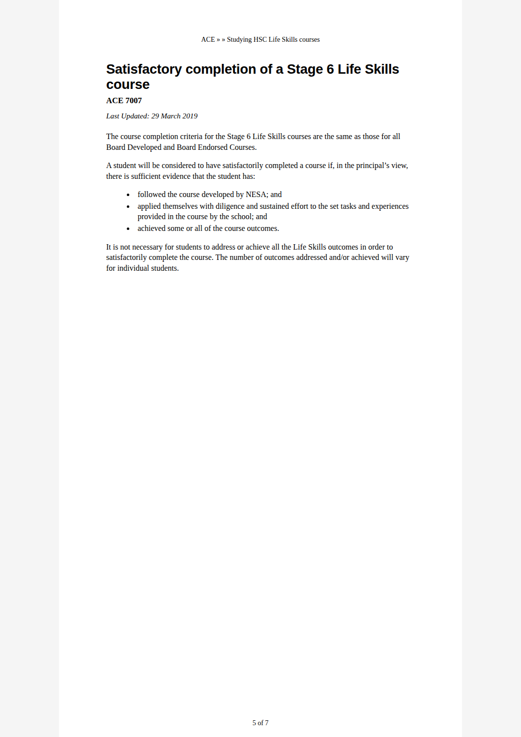ACE » » Studying HSC Life Skills courses
Satisfactory completion of a Stage 6 Life Skills course
ACE 7007
Last Updated: 29 March 2019
The course completion criteria for the Stage 6 Life Skills courses are the same as those for all Board Developed and Board Endorsed Courses.
A student will be considered to have satisfactorily completed a course if, in the principal’s view, there is sufficient evidence that the student has:
followed the course developed by NESA; and
applied themselves with diligence and sustained effort to the set tasks and experiences provided in the course by the school; and
achieved some or all of the course outcomes.
It is not necessary for students to address or achieve all the Life Skills outcomes in order to satisfactorily complete the course. The number of outcomes addressed and/or achieved will vary for individual students.
5 of 7